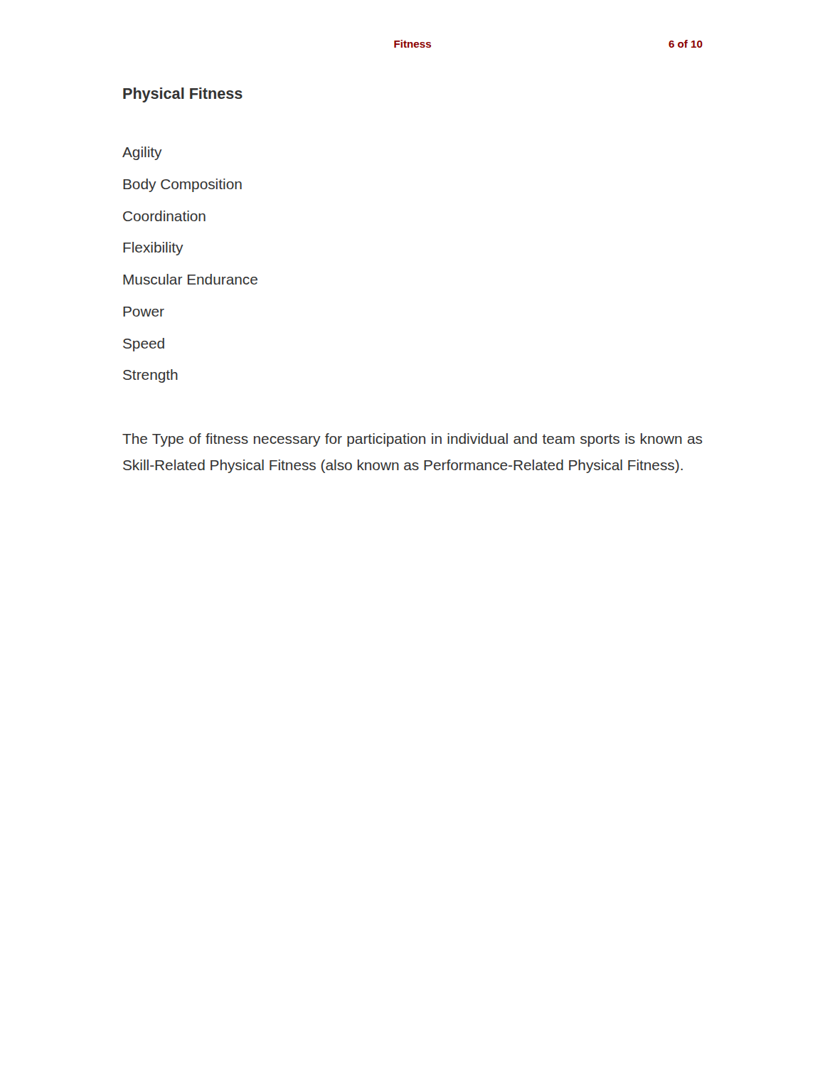Fitness 6 of 10
Physical Fitness
Agility
Body Composition
Coordination
Flexibility
Muscular Endurance
Power
Speed
Strength
The Type of fitness necessary for participation in individual and team sports is known as Skill-Related Physical Fitness (also known as Performance-Related Physical Fitness).